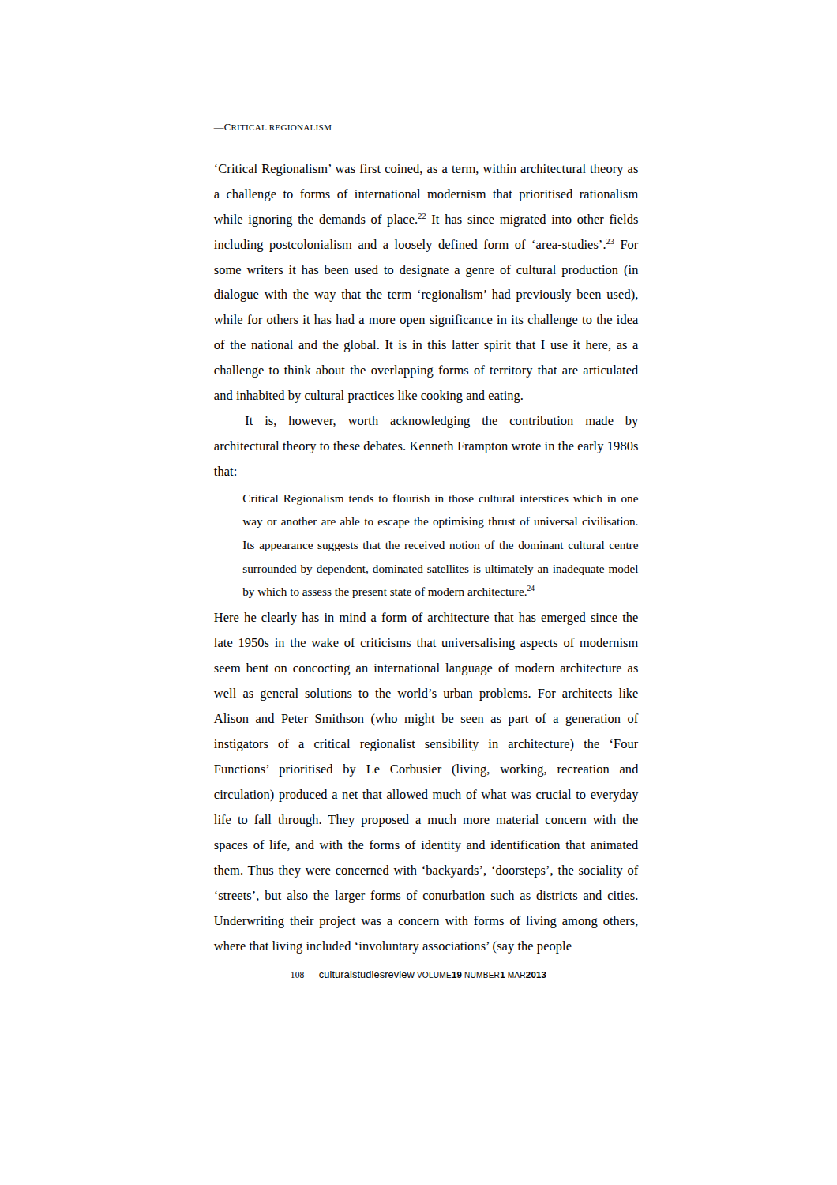—CRITICAL REGIONALISM
‘Critical Regionalism’ was first coined, as a term, within architectural theory as a challenge to forms of international modernism that prioritised rationalism while ignoring the demands of place.22 It has since migrated into other fields including postcolonialism and a loosely defined form of ‘area-studies’.23 For some writers it has been used to designate a genre of cultural production (in dialogue with the way that the term ‘regionalism’ had previously been used), while for others it has had a more open significance in its challenge to the idea of the national and the global. It is in this latter spirit that I use it here, as a challenge to think about the overlapping forms of territory that are articulated and inhabited by cultural practices like cooking and eating.
It is, however, worth acknowledging the contribution made by architectural theory to these debates. Kenneth Frampton wrote in the early 1980s that:
Critical Regionalism tends to flourish in those cultural interstices which in one way or another are able to escape the optimising thrust of universal civilisation. Its appearance suggests that the received notion of the dominant cultural centre surrounded by dependent, dominated satellites is ultimately an inadequate model by which to assess the present state of modern architecture.24
Here he clearly has in mind a form of architecture that has emerged since the late 1950s in the wake of criticisms that universalising aspects of modernism seem bent on concocting an international language of modern architecture as well as general solutions to the world’s urban problems. For architects like Alison and Peter Smithson (who might be seen as part of a generation of instigators of a critical regionalist sensibility in architecture) the ‘Four Functions’ prioritised by Le Corbusier (living, working, recreation and circulation) produced a net that allowed much of what was crucial to everyday life to fall through. They proposed a much more material concern with the spaces of life, and with the forms of identity and identification that animated them. Thus they were concerned with ‘backyards’, ‘doorsteps’, the sociality of ‘streets’, but also the larger forms of conurbation such as districts and cities. Underwriting their project was a concern with forms of living among others, where that living included ‘involuntary associations’ (say the people
108 culturalstudiesreview VOLUME19 NUMBER1 MAR2013